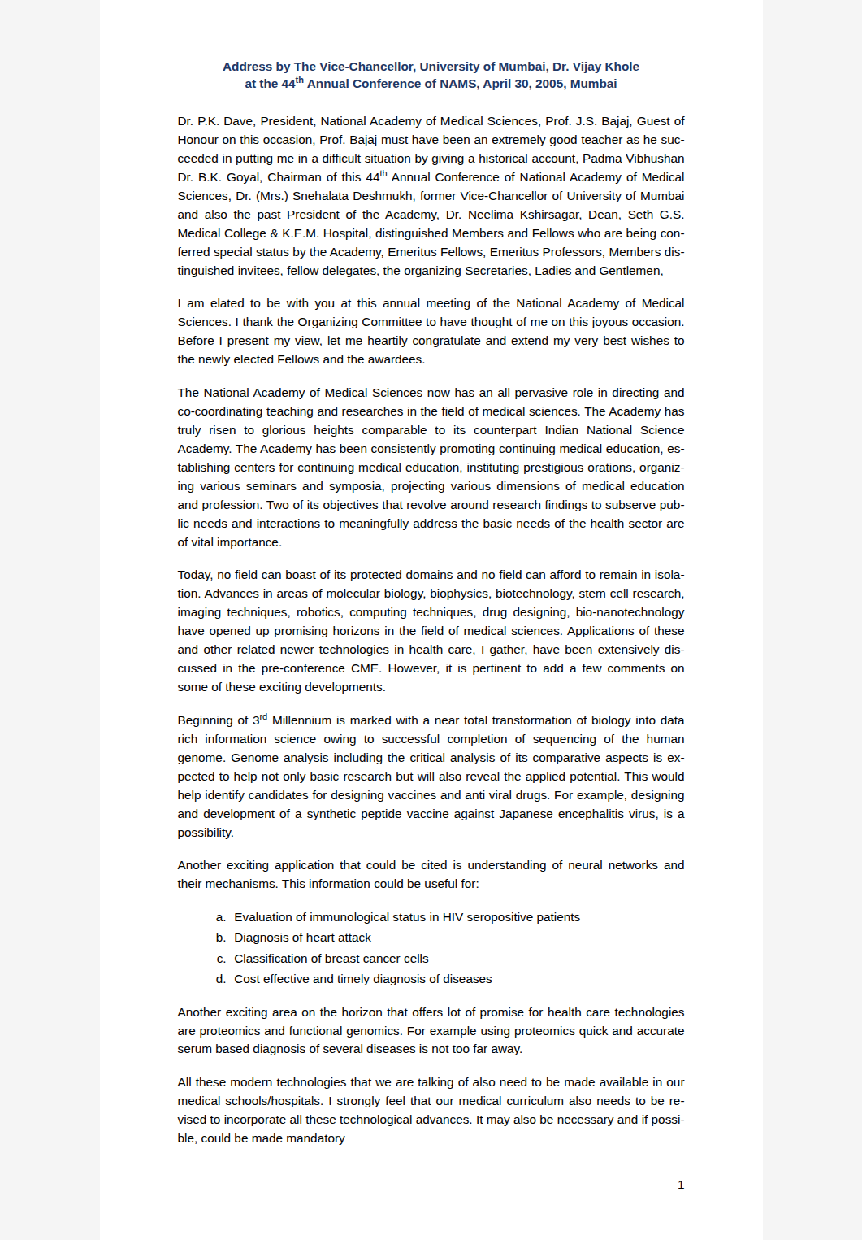Address by The Vice-Chancellor, University of Mumbai, Dr. Vijay Khole at the 44th Annual Conference of NAMS, April 30, 2005, Mumbai
Dr. P.K. Dave, President, National Academy of Medical Sciences, Prof. J.S. Bajaj, Guest of Honour on this occasion, Prof. Bajaj must have been an extremely good teacher as he succeeded in putting me in a difficult situation by giving a historical account, Padma Vibhushan Dr. B.K. Goyal, Chairman of this 44th Annual Conference of National Academy of Medical Sciences, Dr. (Mrs.) Snehalata Deshmukh, former Vice-Chancellor of University of Mumbai and also the past President of the Academy, Dr. Neelima Kshirsagar, Dean, Seth G.S. Medical College & K.E.M. Hospital, distinguished Members and Fellows who are being conferred special status by the Academy, Emeritus Fellows, Emeritus Professors, Members distinguished invitees, fellow delegates, the organizing Secretaries, Ladies and Gentlemen,
I am elated to be with you at this annual meeting of the National Academy of Medical Sciences. I thank the Organizing Committee to have thought of me on this joyous occasion. Before I present my view, let me heartily congratulate and extend my very best wishes to the newly elected Fellows and the awardees.
The National Academy of Medical Sciences now has an all pervasive role in directing and co-coordinating teaching and researches in the field of medical sciences. The Academy has truly risen to glorious heights comparable to its counterpart Indian National Science Academy. The Academy has been consistently promoting continuing medical education, establishing centers for continuing medical education, instituting prestigious orations, organizing various seminars and symposia, projecting various dimensions of medical education and profession. Two of its objectives that revolve around research findings to subserve public needs and interactions to meaningfully address the basic needs of the health sector are of vital importance.
Today, no field can boast of its protected domains and no field can afford to remain in isolation. Advances in areas of molecular biology, biophysics, biotechnology, stem cell research, imaging techniques, robotics, computing techniques, drug designing, bio-nanotechnology have opened up promising horizons in the field of medical sciences. Applications of these and other related newer technologies in health care, I gather, have been extensively discussed in the pre-conference CME. However, it is pertinent to add a few comments on some of these exciting developments.
Beginning of 3rd Millennium is marked with a near total transformation of biology into data rich information science owing to successful completion of sequencing of the human genome. Genome analysis including the critical analysis of its comparative aspects is expected to help not only basic research but will also reveal the applied potential. This would help identify candidates for designing vaccines and anti viral drugs. For example, designing and development of a synthetic peptide vaccine against Japanese encephalitis virus, is a possibility.
Another exciting application that could be cited is understanding of neural networks and their mechanisms. This information could be useful for:
Evaluation of immunological status in HIV seropositive patients
Diagnosis of heart attack
Classification of breast cancer cells
Cost effective and timely diagnosis of diseases
Another exciting area on the horizon that offers lot of promise for health care technologies are proteomics and functional genomics. For example using proteomics quick and accurate serum based diagnosis of several diseases is not too far away.
All these modern technologies that we are talking of also need to be made available in our medical schools/hospitals. I strongly feel that our medical curriculum also needs to be revised to incorporate all these technological advances. It may also be necessary and if possible, could be made mandatory
1